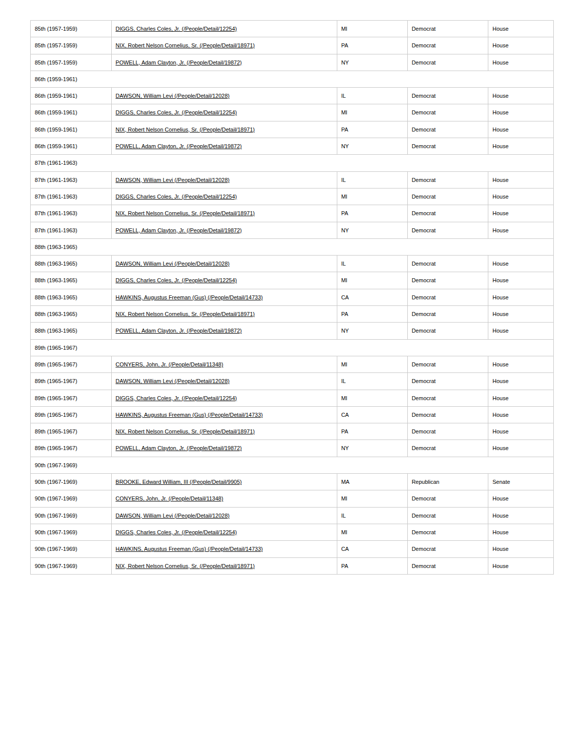| 85th (1957-1959) | DIGGS, Charles Coles, Jr. (/People/Detail/12254) | MI | Democrat | House |
| 85th (1957-1959) | NIX, Robert Nelson Cornelius, Sr. (/People/Detail/18971) | PA | Democrat | House |
| 85th (1957-1959) | POWELL, Adam Clayton, Jr. (/People/Detail/19872) | NY | Democrat | House |
| 86th (1959-1961) |
| 86th (1959-1961) | DAWSON, William Levi (/People/Detail/12028) | IL | Democrat | House |
| 86th (1959-1961) | DIGGS, Charles Coles, Jr. (/People/Detail/12254) | MI | Democrat | House |
| 86th (1959-1961) | NIX, Robert Nelson Cornelius, Sr. (/People/Detail/18971) | PA | Democrat | House |
| 86th (1959-1961) | POWELL, Adam Clayton, Jr. (/People/Detail/19872) | NY | Democrat | House |
| 87th (1961-1963) |
| 87th (1961-1963) | DAWSON, William Levi (/People/Detail/12028) | IL | Democrat | House |
| 87th (1961-1963) | DIGGS, Charles Coles, Jr. (/People/Detail/12254) | MI | Democrat | House |
| 87th (1961-1963) | NIX, Robert Nelson Cornelius, Sr. (/People/Detail/18971) | PA | Democrat | House |
| 87th (1961-1963) | POWELL, Adam Clayton, Jr. (/People/Detail/19872) | NY | Democrat | House |
| 88th (1963-1965) |
| 88th (1963-1965) | DAWSON, William Levi (/People/Detail/12028) | IL | Democrat | House |
| 88th (1963-1965) | DIGGS, Charles Coles, Jr. (/People/Detail/12254) | MI | Democrat | House |
| 88th (1963-1965) | HAWKINS, Augustus Freeman (Gus) (/People/Detail/14733) | CA | Democrat | House |
| 88th (1963-1965) | NIX, Robert Nelson Cornelius, Sr. (/People/Detail/18971) | PA | Democrat | House |
| 88th (1963-1965) | POWELL, Adam Clayton, Jr. (/People/Detail/19872) | NY | Democrat | House |
| 89th (1965-1967) |
| 89th (1965-1967) | CONYERS, John, Jr. (/People/Detail/11348) | MI | Democrat | House |
| 89th (1965-1967) | DAWSON, William Levi (/People/Detail/12028) | IL | Democrat | House |
| 89th (1965-1967) | DIGGS, Charles Coles, Jr. (/People/Detail/12254) | MI | Democrat | House |
| 89th (1965-1967) | HAWKINS, Augustus Freeman (Gus) (/People/Detail/14733) | CA | Democrat | House |
| 89th (1965-1967) | NIX, Robert Nelson Cornelius, Sr. (/People/Detail/18971) | PA | Democrat | House |
| 89th (1965-1967) | POWELL, Adam Clayton, Jr. (/People/Detail/19872) | NY | Democrat | House |
| 90th (1967-1969) |
| 90th (1967-1969) | BROOKE, Edward William, III (/People/Detail/9905) | MA | Republican | Senate |
| 90th (1967-1969) | CONYERS, John, Jr. (/People/Detail/11348) | MI | Democrat | House |
| 90th (1967-1969) | DAWSON, William Levi (/People/Detail/12028) | IL | Democrat | House |
| 90th (1967-1969) | DIGGS, Charles Coles, Jr. (/People/Detail/12254) | MI | Democrat | House |
| 90th (1967-1969) | HAWKINS, Augustus Freeman (Gus) (/People/Detail/14733) | CA | Democrat | House |
| 90th (1967-1969) | NIX, Robert Nelson Cornelius, Sr. (/People/Detail/18971) | PA | Democrat | House |